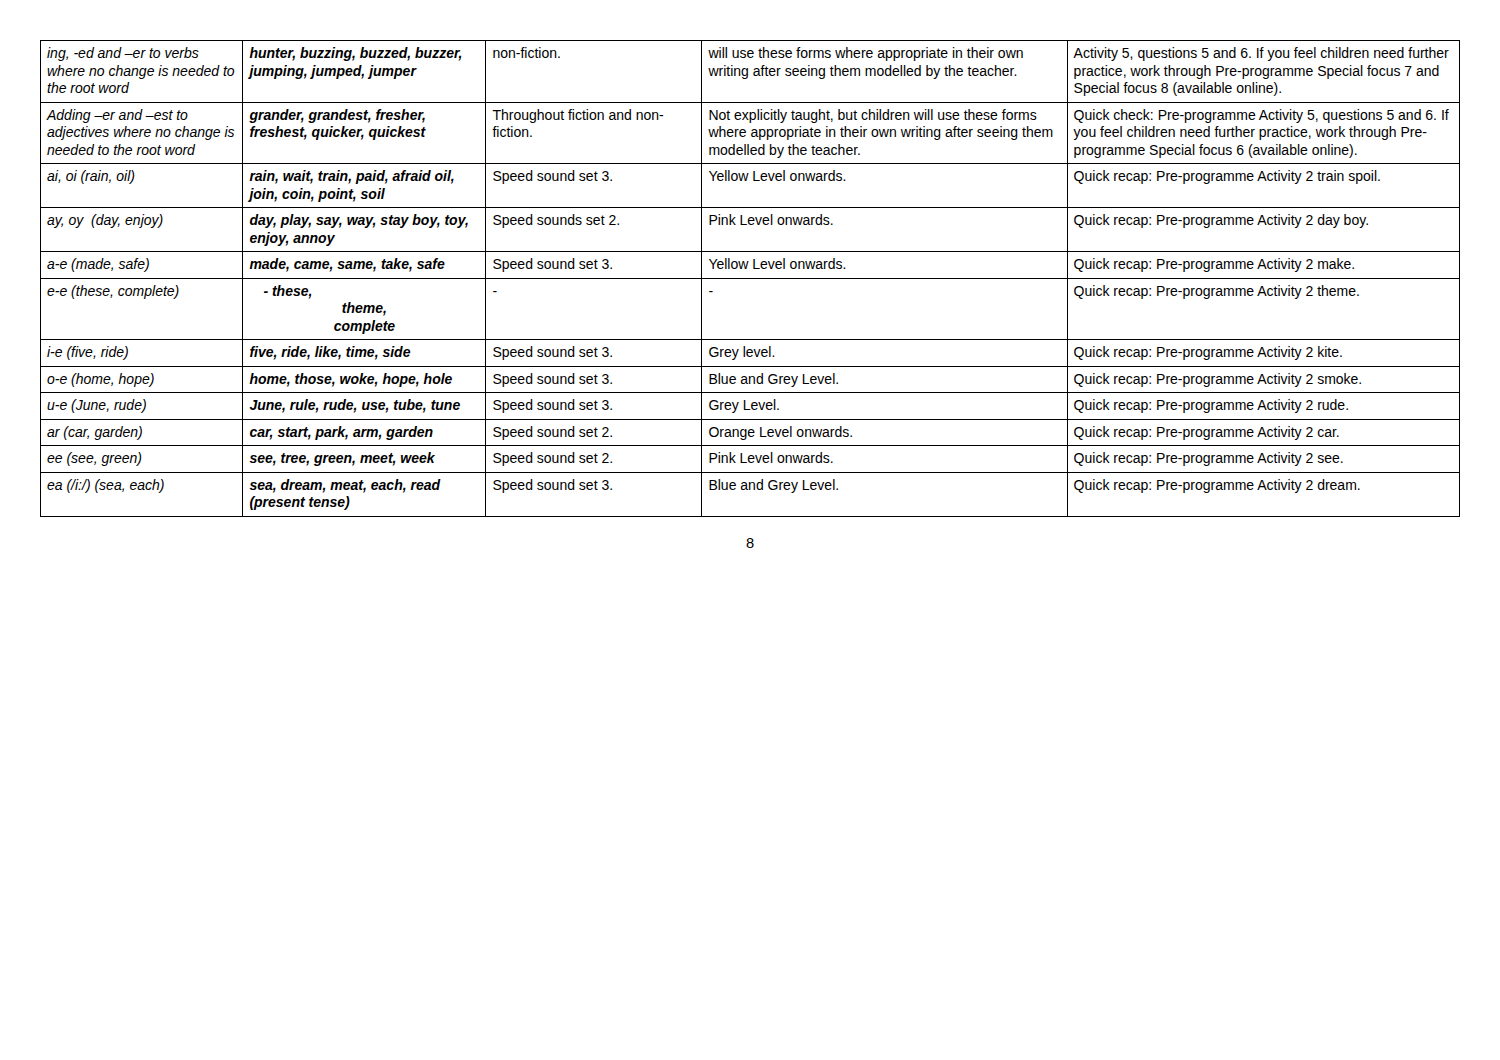| ing, -ed and –er to verbs where no change is needed to the root word | hunter, buzzing, buzzed, buzzer, jumping, jumped, jumper | non-fiction. | will use these forms where appropriate in their own writing after seeing them modelled by the teacher. | Activity 5, questions 5 and 6. If you feel children need further practice, work through Pre-programme Special focus 7 and Special focus 8 (available online). |
| Adding –er and –est to adjectives where no change is needed to the root word | grander, grandest, fresher, freshest, quicker, quickest | Throughout fiction and non-fiction. | Not explicitly taught, but children will use these forms where appropriate in their own writing after seeing them modelled by the teacher. | Quick check: Pre-programme Activity 5, questions 5 and 6. If you feel children need further practice, work through Pre-programme Special focus 6 (available online). |
| ai, oi (rain, oil) | rain, wait, train, paid, afraid oil, join, coin, point, soil | Speed sound set 3. | Yellow Level onwards. | Quick recap: Pre-programme Activity 2 train spoil. |
| ay, oy (day, enjoy) | day, play, say, way, stay boy, toy, enjoy, annoy | Speed sounds set 2. | Pink Level onwards. | Quick recap: Pre-programme Activity 2 day boy. |
| a-e (made, safe) | made, came, same, take, safe | Speed sound set 3. | Yellow Level onwards. | Quick recap: Pre-programme Activity 2 make. |
| e-e (these, complete) | these, theme, complete | - | - | Quick recap: Pre-programme Activity 2 theme. |
| i-e (five, ride) | five, ride, like, time, side | Speed sound set 3. | Grey level. | Quick recap: Pre-programme Activity 2 kite. |
| o-e (home, hope) | home, those, woke, hope, hole | Speed sound set 3. | Blue and Grey Level. | Quick recap: Pre-programme Activity 2 smoke. |
| u-e (June, rude) | June, rule, rude, use, tube, tune | Speed sound set 3. | Grey Level. | Quick recap: Pre-programme Activity 2 rude. |
| ar (car, garden) | car, start, park, arm, garden | Speed sound set 2. | Orange Level onwards. | Quick recap: Pre-programme Activity 2 car. |
| ee (see, green) | see, tree, green, meet, week | Speed sound set 2. | Pink Level onwards. | Quick recap: Pre-programme Activity 2 see. |
| ea (/i:/) (sea, each) | sea, dream, meat, each, read (present tense) | Speed sound set 3. | Blue and Grey Level. | Quick recap: Pre-programme Activity 2 dream. |
8